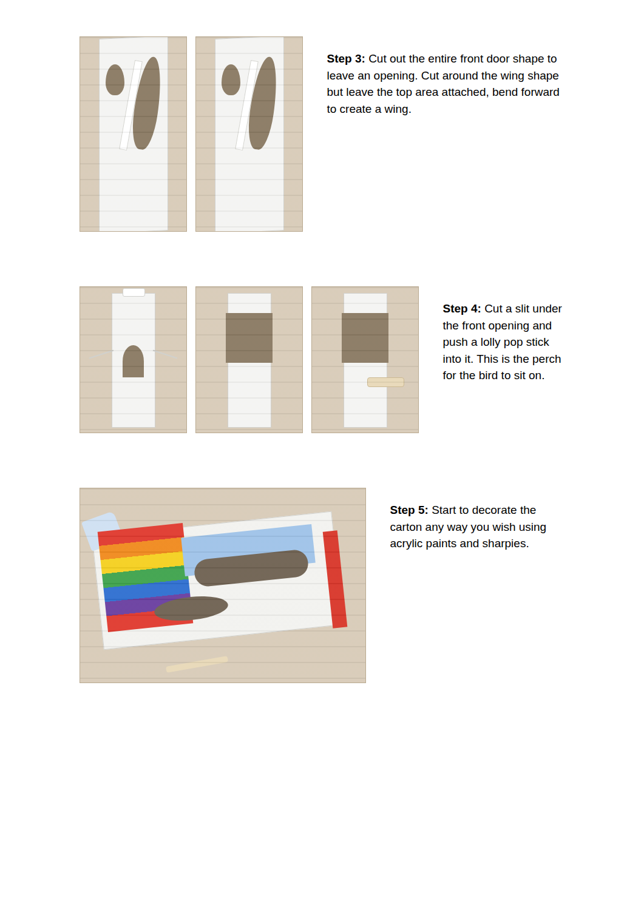Step 3: Cut out the entire front door shape to leave an opening. Cut around the wing shape but leave the top area attached, bend forward to create a wing.
Step 4: Cut a slit under the front opening and push a lolly pop stick into it. This is the perch for the bird to sit on.
Step 5: Start to decorate the carton any way you wish using acrylic paints and sharpies.